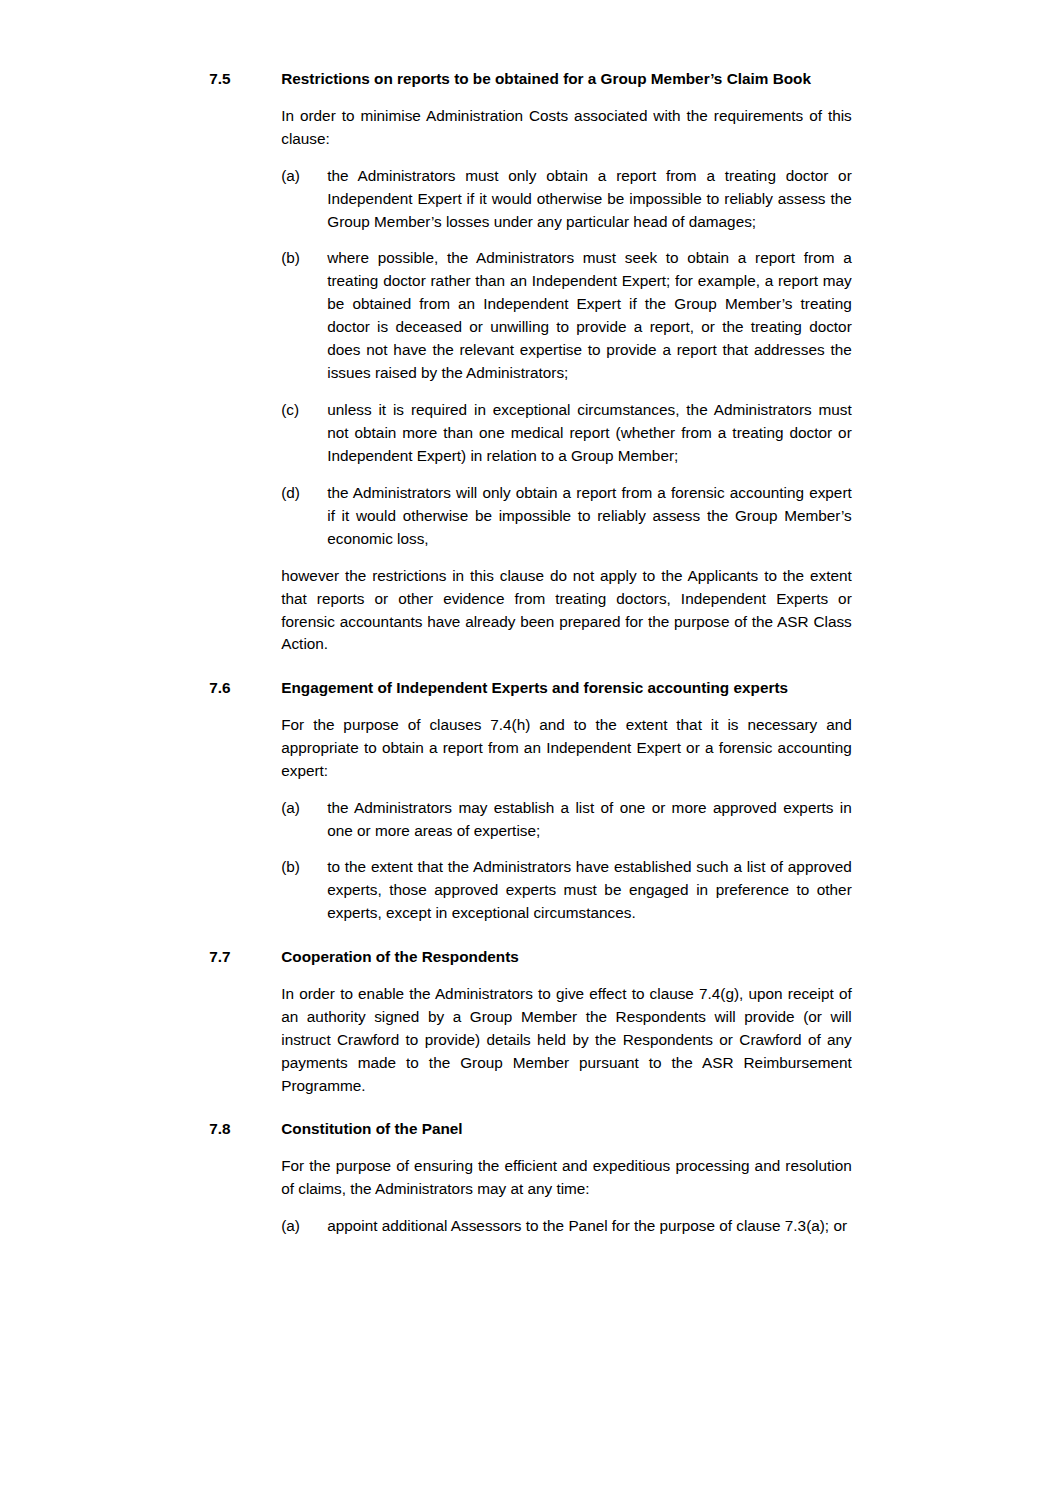7.5
Restrictions on reports to be obtained for a Group Member’s Claim Book
In order to minimise Administration Costs associated with the requirements of this clause:
(a) the Administrators must only obtain a report from a treating doctor or Independent Expert if it would otherwise be impossible to reliably assess the Group Member’s losses under any particular head of damages;
(b) where possible, the Administrators must seek to obtain a report from a treating doctor rather than an Independent Expert; for example, a report may be obtained from an Independent Expert if the Group Member’s treating doctor is deceased or unwilling to provide a report, or the treating doctor does not have the relevant expertise to provide a report that addresses the issues raised by the Administrators;
(c) unless it is required in exceptional circumstances, the Administrators must not obtain more than one medical report (whether from a treating doctor or Independent Expert) in relation to a Group Member;
(d) the Administrators will only obtain a report from a forensic accounting expert if it would otherwise be impossible to reliably assess the Group Member’s economic loss,
however the restrictions in this clause do not apply to the Applicants to the extent that reports or other evidence from treating doctors, Independent Experts or forensic accountants have already been prepared for the purpose of the ASR Class Action.
7.6
Engagement of Independent Experts and forensic accounting experts
For the purpose of clauses 7.4(h) and to the extent that it is necessary and appropriate to obtain a report from an Independent Expert or a forensic accounting expert:
(a) the Administrators may establish a list of one or more approved experts in one or more areas of expertise;
(b) to the extent that the Administrators have established such a list of approved experts, those approved experts must be engaged in preference to other experts, except in exceptional circumstances.
7.7
Cooperation of the Respondents
In order to enable the Administrators to give effect to clause 7.4(g), upon receipt of an authority signed by a Group Member the Respondents will provide (or will instruct Crawford to provide) details held by the Respondents or Crawford of any payments made to the Group Member pursuant to the ASR Reimbursement Programme.
7.8
Constitution of the Panel
For the purpose of ensuring the efficient and expeditious processing and resolution of claims, the Administrators may at any time:
(a) appoint additional Assessors to the Panel for the purpose of clause 7.3(a); or